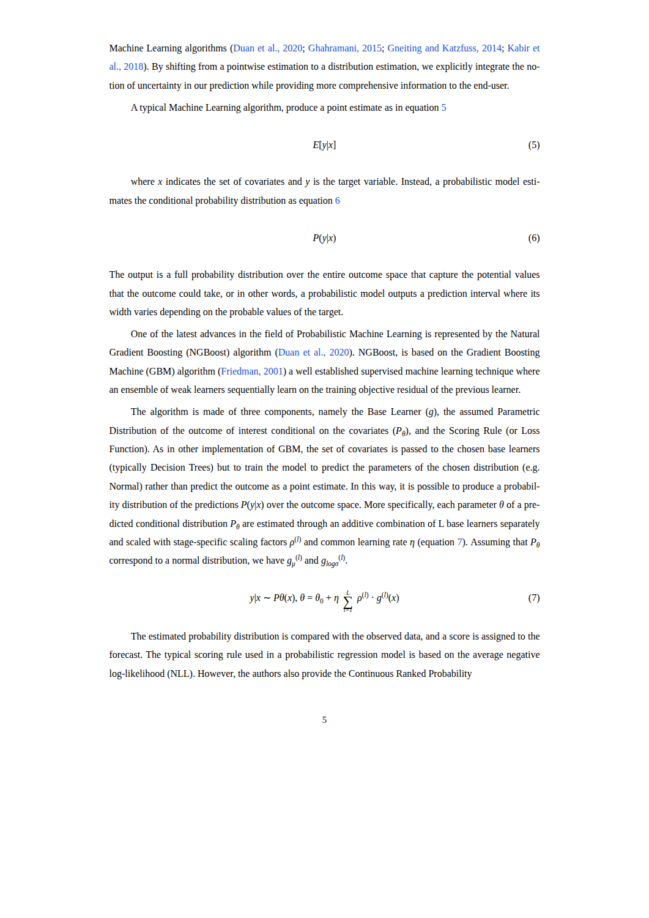Machine Learning algorithms (Duan et al., 2020; Ghahramani, 2015; Gneiting and Katzfuss, 2014; Kabir et al., 2018). By shifting from a pointwise estimation to a distribution estimation, we explicitly integrate the notion of uncertainty in our prediction while providing more comprehensive information to the end-user.
A typical Machine Learning algorithm, produce a point estimate as in equation 5
E[y|x] (5)
where x indicates the set of covariates and y is the target variable. Instead, a probabilistic model estimates the conditional probability distribution as equation 6
P(y|x) (6)
The output is a full probability distribution over the entire outcome space that capture the potential values that the outcome could take, or in other words, a probabilistic model outputs a prediction interval where its width varies depending on the probable values of the target.
One of the latest advances in the field of Probabilistic Machine Learning is represented by the Natural Gradient Boosting (NGBoost) algorithm (Duan et al., 2020). NGBoost, is based on the Gradient Boosting Machine (GBM) algorithm (Friedman, 2001) a well established supervised machine learning technique where an ensemble of weak learners sequentially learn on the training objective residual of the previous learner.
The algorithm is made of three components, namely the Base Learner (g), the assumed Parametric Distribution of the outcome of interest conditional on the covariates (Pθ), and the Scoring Rule (or Loss Function). As in other implementation of GBM, the set of covariates is passed to the chosen base learners (typically Decision Trees) but to train the model to predict the parameters of the chosen distribution (e.g. Normal) rather than predict the outcome as a point estimate. In this way, it is possible to produce a probability distribution of the predictions P(y|x) over the outcome space. More specifically, each parameter θ of a predicted conditional distribution Pθ are estimated through an additive combination of L base learners separately and scaled with stage-specific scaling factors ρ(l) and common learning rate η (equation 7). Assuming that Pθ correspond to a normal distribution, we have gμ(l) and glogσ(l).
y|x ∼ Pθ(x), θ = θ0 + η L ∑ l=1 ρ(l) · g(l)(x) (7)
The estimated probability distribution is compared with the observed data, and a score is assigned to the forecast. The typical scoring rule used in a probabilistic regression model is based on the average negative log-likelihood (NLL). However, the authors also provide the Continuous Ranked Probability
5